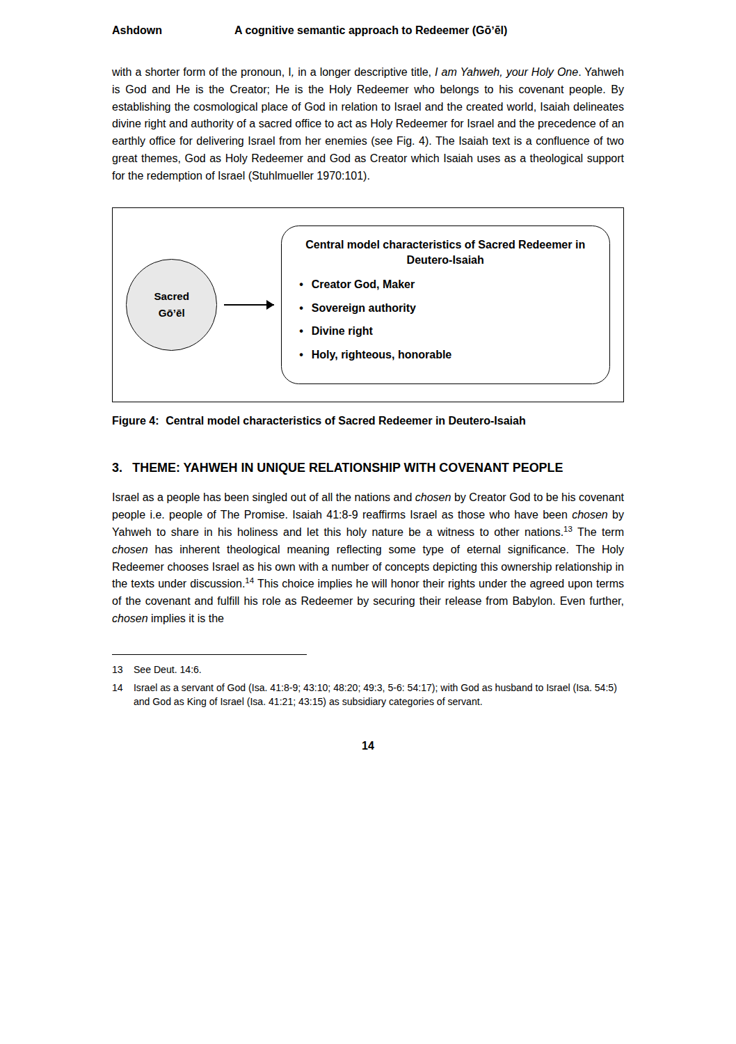Ashdown A cognitive semantic approach to Redeemer (Gōʼēl)
with a shorter form of the pronoun, I, in a longer descriptive title, I am Yahweh, your Holy One. Yahweh is God and He is the Creator; He is the Holy Redeemer who belongs to his covenant people. By establishing the cosmological place of God in relation to Israel and the created world, Isaiah delineates divine right and authority of a sacred office to act as Holy Redeemer for Israel and the precedence of an earthly office for delivering Israel from her enemies (see Fig. 4). The Isaiah text is a confluence of two great themes, God as Holy Redeemer and God as Creator which Isaiah uses as a theological support for the redemption of Israel (Stuhlmueller 1970:101).
Sacred Gōʼēl
Central model characteristics of Sacred Redeemer in Deutero-Isaiah
Creator God, Maker
Sovereign authority
Divine right
Holy, righteous, honorable
Figure 4: Central model characteristics of Sacred Redeemer in Deutero-Isaiah
3. THEME: YAHWEH IN UNIQUE RELATIONSHIP WITH COVENANT PEOPLE
Israel as a people has been singled out of all the nations and chosen by Creator God to be his covenant people i.e. people of The Promise. Isaiah 41:8-9 reaffirms Israel as those who have been chosen by Yahweh to share in his holiness and let this holy nature be a witness to other nations.13 The term chosen has inherent theological meaning reflecting some type of eternal significance. The Holy Redeemer chooses Israel as his own with a number of concepts depicting this ownership relationship in the texts under discussion.14 This choice implies he will honor their rights under the agreed upon terms of the covenant and fulfill his role as Redeemer by securing their release from Babylon. Even further, chosen implies it is the
13 See Deut. 14:6.
14 Israel as a servant of God (Isa. 41:8-9; 43:10; 48:20; 49:3, 5-6: 54:17); with God as husband to Israel (Isa. 54:5) and God as King of Israel (Isa. 41:21; 43:15) as subsidiary categories of servant.
14